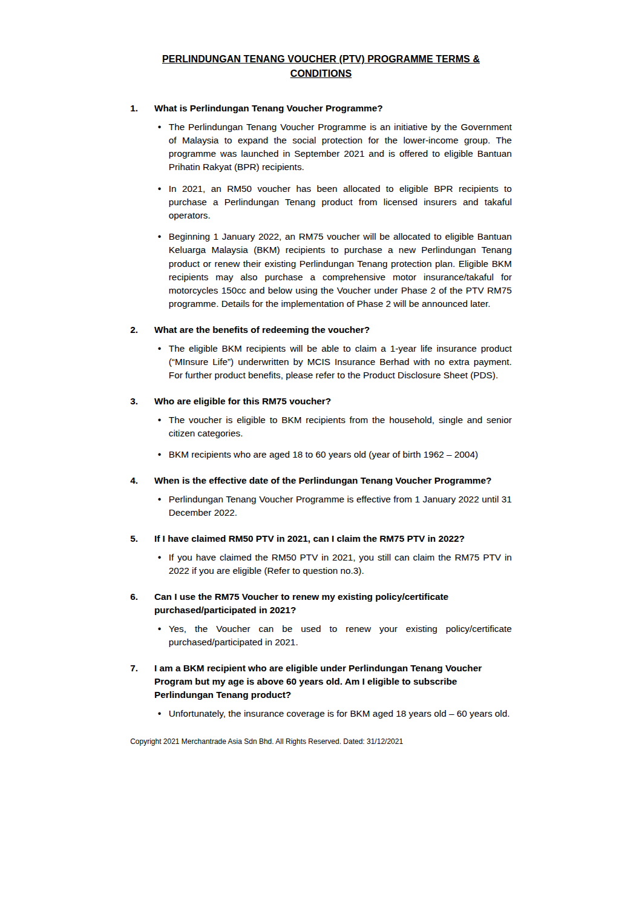PERLINDUNGAN TENANG VOUCHER (PTV) PROGRAMME TERMS & CONDITIONS
What is Perlindungan Tenang Voucher Programme?
The Perlindungan Tenang Voucher Programme is an initiative by the Government of Malaysia to expand the social protection for the lower-income group. The programme was launched in September 2021 and is offered to eligible Bantuan Prihatin Rakyat (BPR) recipients.
In 2021, an RM50 voucher has been allocated to eligible BPR recipients to purchase a Perlindungan Tenang product from licensed insurers and takaful operators.
Beginning 1 January 2022, an RM75 voucher will be allocated to eligible Bantuan Keluarga Malaysia (BKM) recipients to purchase a new Perlindungan Tenang product or renew their existing Perlindungan Tenang protection plan. Eligible BKM recipients may also purchase a comprehensive motor insurance/takaful for motorcycles 150cc and below using the Voucher under Phase 2 of the PTV RM75 programme. Details for the implementation of Phase 2 will be announced later.
What are the benefits of redeeming the voucher?
The eligible BKM recipients will be able to claim a 1-year life insurance product (“MInsure Life”) underwritten by MCIS Insurance Berhad with no extra payment. For further product benefits, please refer to the Product Disclosure Sheet (PDS).
Who are eligible for this RM75 voucher?
The voucher is eligible to BKM recipients from the household, single and senior citizen categories.
BKM recipients who are aged 18 to 60 years old (year of birth 1962 – 2004)
When is the effective date of the Perlindungan Tenang Voucher Programme?
Perlindungan Tenang Voucher Programme is effective from 1 January 2022 until 31 December 2022.
If I have claimed RM50 PTV in 2021, can I claim the RM75 PTV in 2022?
If you have claimed the RM50 PTV in 2021, you still can claim the RM75 PTV in 2022 if you are eligible (Refer to question no.3).
Can I use the RM75 Voucher to renew my existing policy/certificate purchased/participated in 2021?
Yes, the Voucher can be used to renew your existing policy/certificate purchased/participated in 2021.
I am a BKM recipient who are eligible under Perlindungan Tenang Voucher Program but my age is above 60 years old. Am I eligible to subscribe Perlindungan Tenang product?
Unfortunately, the insurance coverage is for BKM aged 18 years old – 60 years old.
Copyright 2021 Merchantrade Asia Sdn Bhd. All Rights Reserved. Dated: 31/12/2021